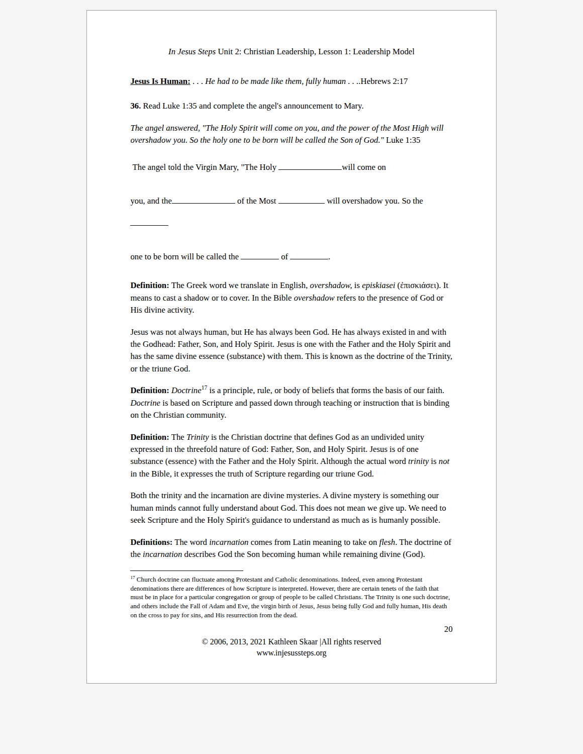In Jesus Steps Unit 2: Christian Leadership, Lesson 1: Leadership Model
Jesus Is Human: . . . He had to be made like them, fully human . . .. Hebrews 2:17
36. Read Luke 1:35 and complete the angel's announcement to Mary.
The angel answered, "The Holy Spirit will come on you, and the power of the Most High will overshadow you. So the holy one to be born will be called the Son of God." Luke 1:35
The angel told the Virgin Mary, "The Holy will come on
you, and the of the Most will overshadow you. So the
one to be born will be called the of .
Definition: The Greek word we translate in English, overshadow, is episkiasei (ἐπισκιάσει). It means to cast a shadow or to cover. In the Bible overshadow refers to the presence of God or His divine activity.
Jesus was not always human, but He has always been God. He has always existed in and with the Godhead: Father, Son, and Holy Spirit. Jesus is one with the Father and the Holy Spirit and has the same divine essence (substance) with them. This is known as the doctrine of the Trinity, or the triune God.
Definition: Doctrine17 is a principle, rule, or body of beliefs that forms the basis of our faith. Doctrine is based on Scripture and passed down through teaching or instruction that is binding on the Christian community.
Definition: The Trinity is the Christian doctrine that defines God as an undivided unity expressed in the threefold nature of God: Father, Son, and Holy Spirit. Jesus is of one substance (essence) with the Father and the Holy Spirit. Although the actual word trinity is not in the Bible, it expresses the truth of Scripture regarding our triune God.
Both the trinity and the incarnation are divine mysteries. A divine mystery is something our human minds cannot fully understand about God. This does not mean we give up. We need to seek Scripture and the Holy Spirit's guidance to understand as much as is humanly possible.
Definitions: The word incarnation comes from Latin meaning to take on flesh. The doctrine of the incarnation describes God the Son becoming human while remaining divine (God).
17 Church doctrine can fluctuate among Protestant and Catholic denominations. Indeed, even among Protestant denominations there are differences of how Scripture is interpreted. However, there are certain tenets of the faith that must be in place for a particular congregation or group of people to be called Christians. The Trinity is one such doctrine, and others include the Fall of Adam and Eve, the virgin birth of Jesus, Jesus being fully God and fully human, His death on the cross to pay for sins, and His resurrection from the dead.
20
© 2006, 2013, 2021 Kathleen Skaar |All rights reserved
www.injesussteps.org